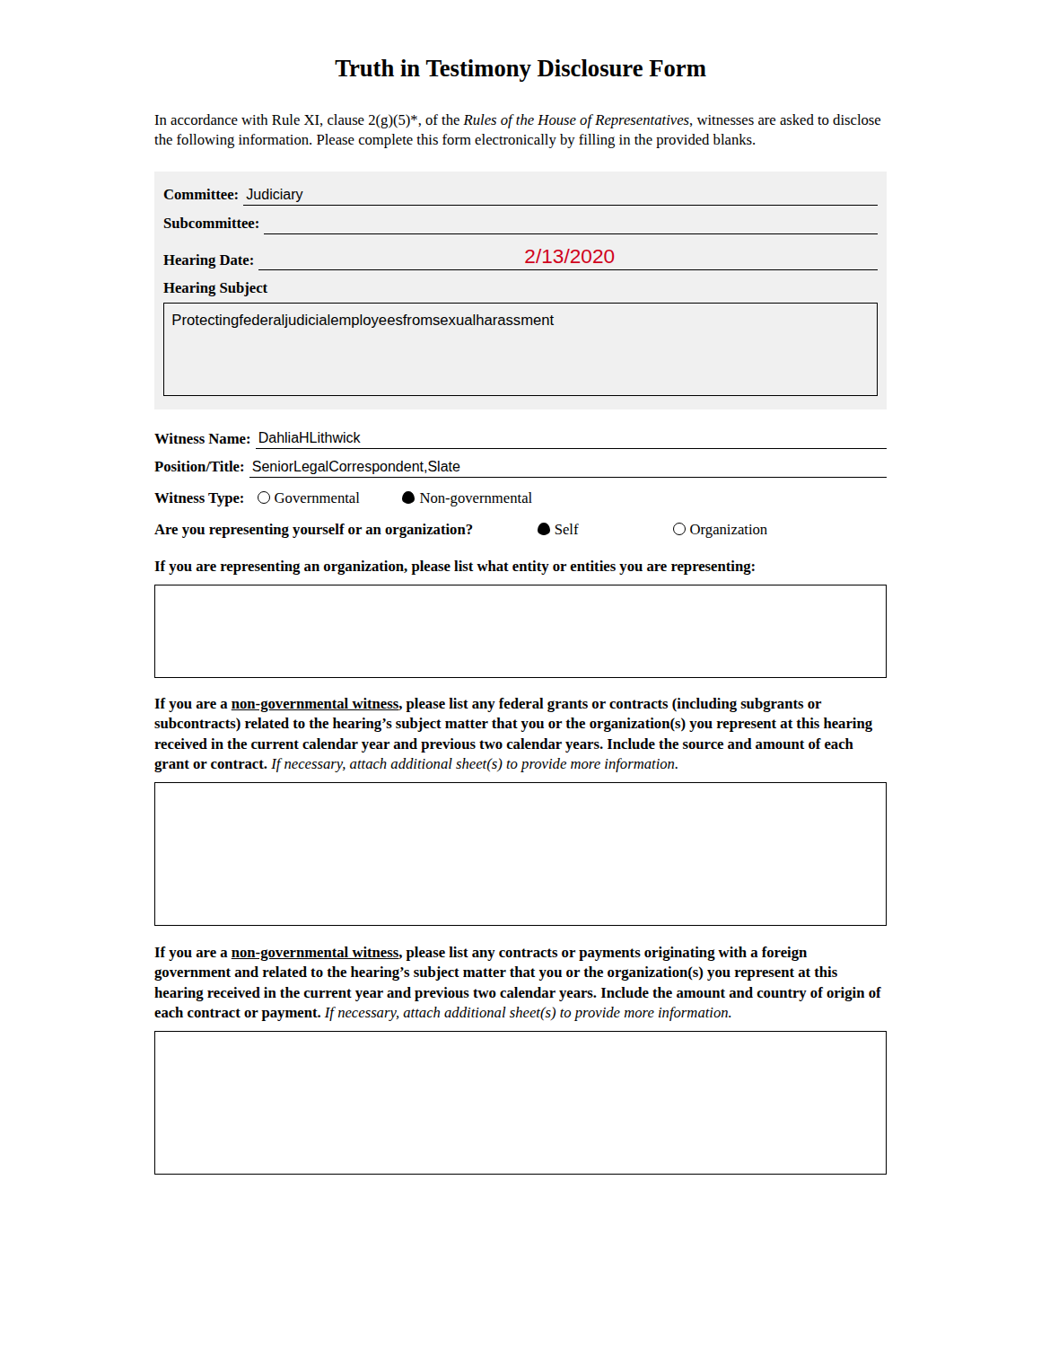Truth in Testimony Disclosure Form
In accordance with Rule XI, clause 2(g)(5)*, of the Rules of the House of Representatives, witnesses are asked to disclose the following information. Please complete this form electronically by filling in the provided blanks.
Committee: Judiciary
Subcommittee:
Hearing Date: 2/13/2020
Hearing Subject
Protectingfederaljudicialemployeesfromsexualharassment
Witness Name: DahliaHLithwick
Position/Title: SeniorLegalCorrespondent,Slate
Witness Type: Governmental Non-governmental
Are you representing yourself or an organization? Self Organization
If you are representing an organization, please list what entity or entities you are representing:
If you are a non-governmental witness, please list any federal grants or contracts (including subgrants or subcontracts) related to the hearing’s subject matter that you or the organization(s) you represent at this hearing received in the current calendar year and previous two calendar years. Include the source and amount of each grant or contract. If necessary, attach additional sheet(s) to provide more information.
If you are a non-governmental witness, please list any contracts or payments originating with a foreign government and related to the hearing’s subject matter that you or the organization(s) you represent at this hearing received in the current year and previous two calendar years. Include the amount and country of origin of each contract or payment. If necessary, attach additional sheet(s) to provide more information.